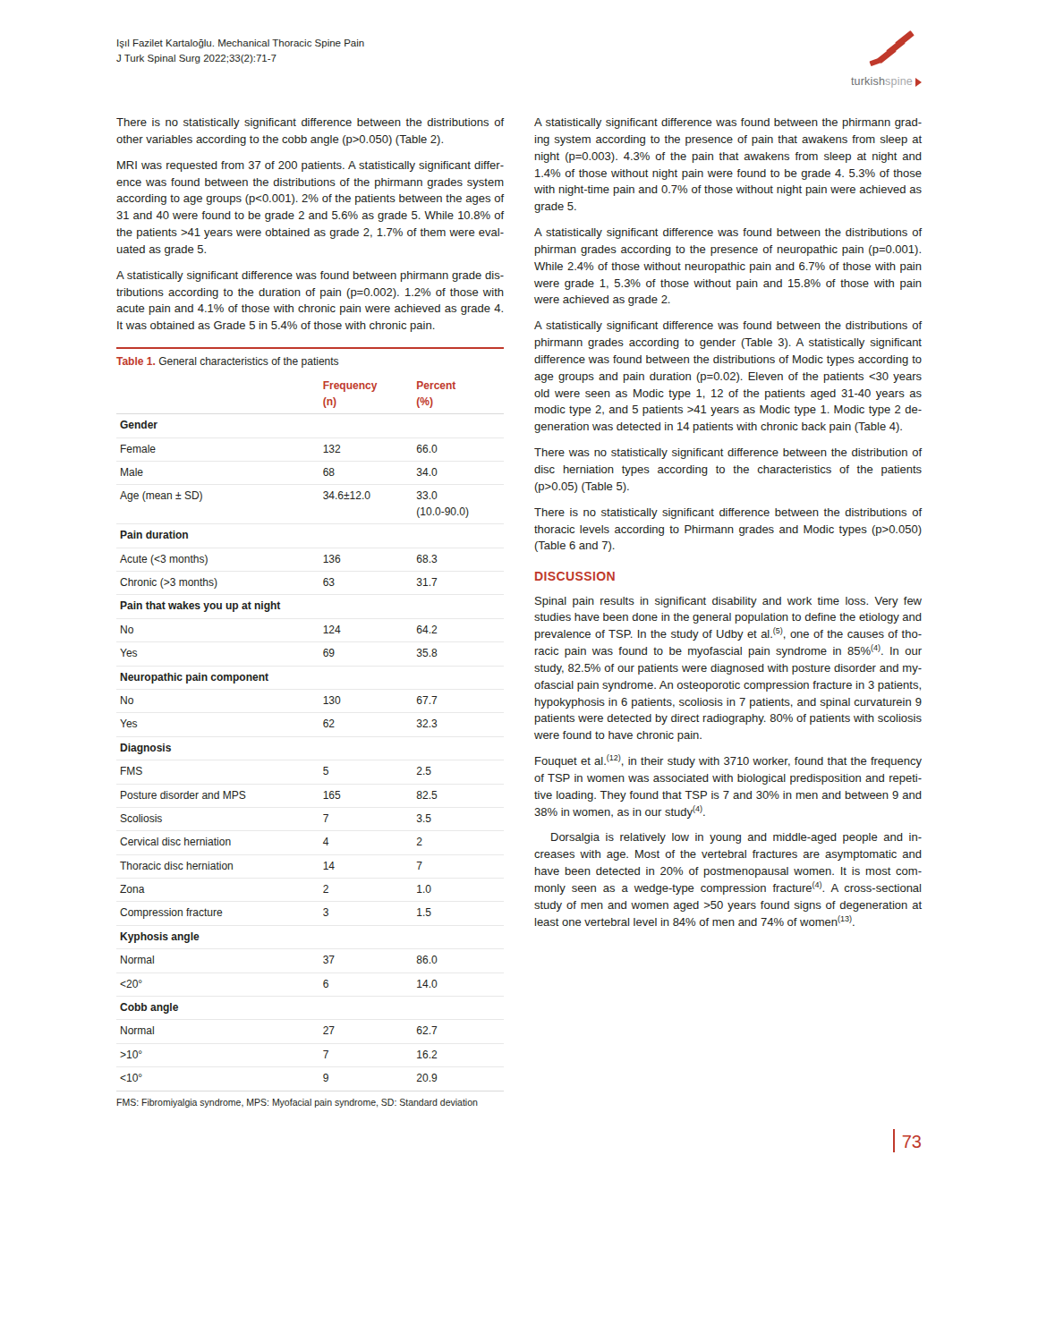Işıl Fazilet Kartaloğlu. Mechanical Thoracic Spine Pain
J Turk Spinal Surg 2022;33(2):71-7
turkish spine
There is no statistically significant difference between the distributions of other variables according to the cobb angle (p>0.050) (Table 2).
MRI was requested from 37 of 200 patients. A statistically significant difference was found between the distributions of the phirmann grades system according to age groups (p<0.001). 2% of the patients between the ages of 31 and 40 were found to be grade 2 and 5.6% as grade 5. While 10.8% of the patients >41 years were obtained as grade 2, 1.7% of them were evaluated as grade 5.
A statistically significant difference was found between phirmann grade distributions according to the duration of pain (p=0.002). 1.2% of those with acute pain and 4.1% of those with chronic pain were achieved as grade 4. It was obtained as Grade 5 in 5.4% of those with chronic pain.
Table 1. General characteristics of the patients
| | Frequency (n) | Percent (%) |
| --- | --- | --- |
| Gender |
| Female | 132 | 66.0 |
| Male | 68 | 34.0 |
| Age (mean ± SD) | 34.6±12.0 | 33.0 (10.0-90.0) |
| Pain duration |
| Acute (<3 months) | 136 | 68.3 |
| Chronic (>3 months) | 63 | 31.7 |
| Pain that wakes you up at night |
| No | 124 | 64.2 |
| Yes | 69 | 35.8 |
| Neuropathic pain component |
| No | 130 | 67.7 |
| Yes | 62 | 32.3 |
| Diagnosis |
| FMS | 5 | 2.5 |
| Posture disorder and MPS | 165 | 82.5 |
| Scoliosis | 7 | 3.5 |
| Cervical disc herniation | 4 | 2 |
| Thoracic disc herniation | 14 | 7 |
| Zona | 2 | 1.0 |
| Compression fracture | 3 | 1.5 |
| Kyphosis angle |
| Normal | 37 | 86.0 |
| <20° | 6 | 14.0 |
| Cobb angle |
| Normal | 27 | 62.7 |
| >10° | 7 | 16.2 |
| <10° | 9 | 20.9 |
FMS: Fibromiyalgia syndrome, MPS: Myofacial pain syndrome, SD: Standard deviation
A statistically significant difference was found between the phirmann grading system according to the presence of pain that awakens from sleep at night (p=0.003). 4.3% of the pain that awakens from sleep at night and 1.4% of those without night pain were found to be grade 4. 5.3% of those with night-time pain and 0.7% of those without night pain were achieved as grade 5.
A statistically significant difference was found between the distributions of phirman grades according to the presence of neuropathic pain (p=0.001). While 2.4% of those without neuropathic pain and 6.7% of those with pain were grade 1, 5.3% of those without pain and 15.8% of those with pain were achieved as grade 2.
A statistically significant difference was found between the distributions of phirmann grades according to gender (Table 3). A statistically significant difference was found between the distributions of Modic types according to age groups and pain duration (p=0.02). Eleven of the patients <30 years old were seen as Modic type 1, 12 of the patients aged 31-40 years as modic type 2, and 5 patients >41 years as Modic type 1. Modic type 2 degeneration was detected in 14 patients with chronic back pain (Table 4).
There was no statistically significant difference between the distribution of disc herniation types according to the characteristics of the patients (p>0.05) (Table 5).
There is no statistically significant difference between the distributions of thoracic levels according to Phirmann grades and Modic types (p>0.050) (Table 6 and 7).
Discussion
Spinal pain results in significant disability and work time loss. Very few studies have been done in the general population to define the etiology and prevalence of TSP. In the study of Udby et al.(5), one of the causes of thoracic pain was found to be myofascial pain syndrome in 85%(4). In our study, 82.5% of our patients were diagnosed with posture disorder and myofascial pain syndrome. An osteoporotic compression fracture in 3 patients, hypokyphosis in 6 patients, scoliosis in 7 patients, and spinal curvaturein 9 patients were detected by direct radiography. 80% of patients with scoliosis were found to have chronic pain.
Fouquet et al.(12), in their study with 3710 worker, found that the frequency of TSP in women was associated with biological predisposition and repetitive loading. They found that TSP is 7 and 30% in men and between 9 and 38% in women, as in our study(4).
Dorsalgia is relatively low in young and middle-aged people and increases with age. Most of the vertebral fractures are asymptomatic and have been detected in 20% of postmenopausal women. It is most commonly seen as a wedge-type compression fracture(4). A cross-sectional study of men and women aged >50 years found signs of degeneration at least one vertebral level in 84% of men and 74% of women(13).
73